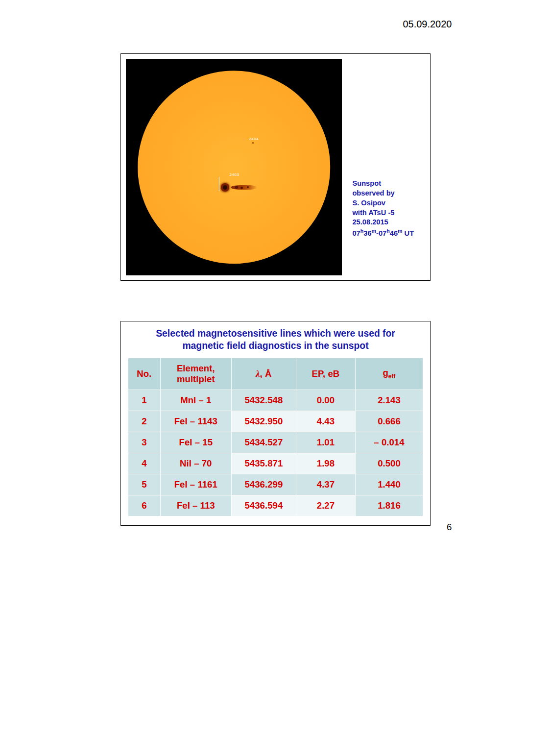05.09.2020
2404
2403
Sunspot
observed by
S. Osipov
with ATsU -5
25.08.2015
07h36m-07h46m UT
Selected magnetosensitive lines which were used for
magnetic field diagnostics in the sunspot
| No. | Element, multiplet | λ , Å | EP, eB | g eff |
| --- | --- | --- | --- | --- |
| 1 | MnI – 1 | 5432.548 | 0.00 | 2.143 |
| 2 | FeI – 1143 | 5432.950 | 4.43 | 0.666 |
| 3 | FeI – 15 | 5434.527 | 1.01 | – 0.014 |
| 4 | NiI – 70 | 5435.871 | 1.98 | 0.500 |
| 5 | FeI – 1161 | 5436.299 | 4.37 | 1.440 |
| 6 | FeI – 113 | 5436.594 | 2.27 | 1.816 |
6